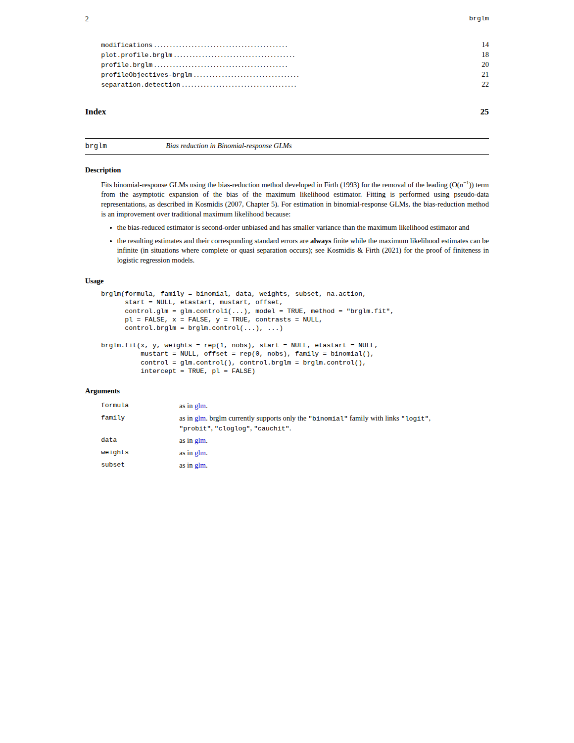2 brglm
modifications........................................... 14
plot.profile.brglm....................................... 18
profile.brglm........................................... 20
profileObjectives-brglm.................................. 21
separation.detection..................................... 22
Index 25
brglm Bias reduction in Binomial-response GLMs
Description
Fits binomial-response GLMs using the bias-reduction method developed in Firth (1993) for the removal of the leading (O(n−1)) term from the asymptotic expansion of the bias of the maximum likelihood estimator. Fitting is performed using pseudo-data representations, as described in Kosmidis (2007, Chapter 5). For estimation in binomial-response GLMs, the bias-reduction method is an improvement over traditional maximum likelihood because:
the bias-reduced estimator is second-order unbiased and has smaller variance than the maximum likelihood estimator and
the resulting estimates and their corresponding standard errors are always finite while the maximum likelihood estimates can be infinite (in situations where complete or quasi separation occurs); see Kosmidis & Firth (2021) for the proof of finiteness in logistic regression models.
Usage
brglm(formula, family = binomial, data, weights, subset, na.action,
      start = NULL, etastart, mustart, offset,
      control.glm = glm.control1(...), model = TRUE, method = "brglm.fit",
      pl = FALSE, x = FALSE, y = TRUE, contrasts = NULL,
      control.brglm = brglm.control(...), ...)

brglm.fit(x, y, weights = rep(1, nobs), start = NULL, etastart = NULL,
          mustart = NULL, offset = rep(0, nobs), family = binomial(),
          control = glm.control(), control.brglm = brglm.control(),
          intercept = TRUE, pl = FALSE)
Arguments
| formula | as in glm . |
| family | as in glm . brglm currently supports only the "binomial" family with links "logit" , "probit" , "cloglog" , "cauchit" . |
| data | as in glm . |
| weights | as in glm . |
| subset | as in glm . |